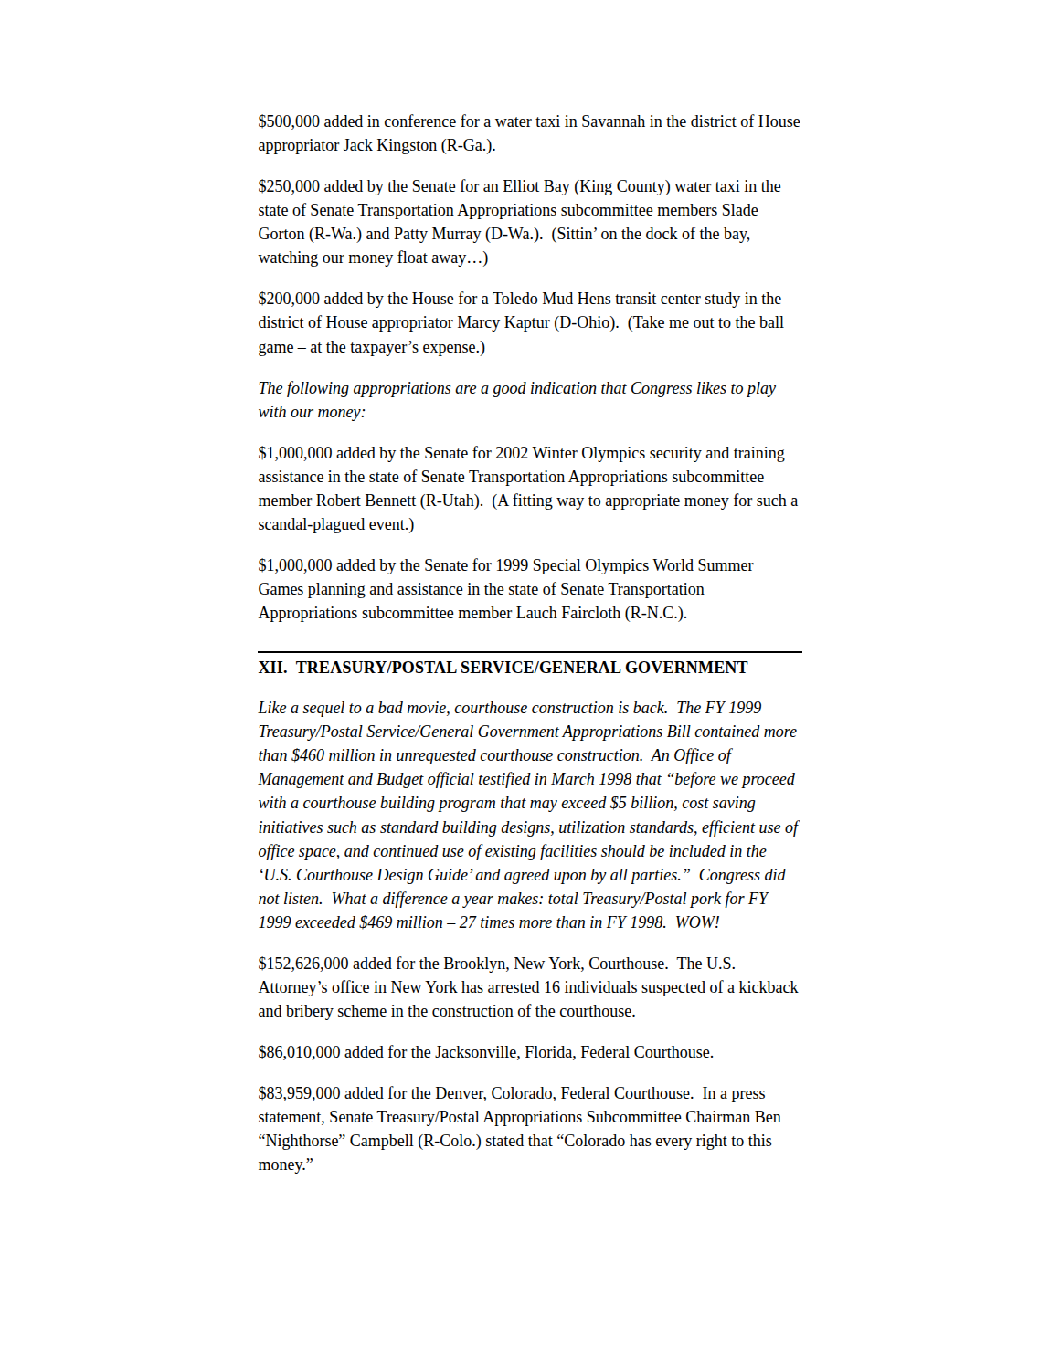$500,000 added in conference for a water taxi in Savannah in the district of House appropriator Jack Kingston (R-Ga.).
$250,000 added by the Senate for an Elliot Bay (King County) water taxi in the state of Senate Transportation Appropriations subcommittee members Slade Gorton (R-Wa.) and Patty Murray (D-Wa.). (Sittin’ on the dock of the bay, watching our money float away…)
$200,000 added by the House for a Toledo Mud Hens transit center study in the district of House appropriator Marcy Kaptur (D-Ohio). (Take me out to the ball game – at the taxpayer’s expense.)
The following appropriations are a good indication that Congress likes to play with our money:
$1,000,000 added by the Senate for 2002 Winter Olympics security and training assistance in the state of Senate Transportation Appropriations subcommittee member Robert Bennett (R-Utah). (A fitting way to appropriate money for such a scandal-plagued event.)
$1,000,000 added by the Senate for 1999 Special Olympics World Summer Games planning and assistance in the state of Senate Transportation Appropriations subcommittee member Lauch Faircloth (R-N.C.).
XII. TREASURY/POSTAL SERVICE/GENERAL GOVERNMENT
Like a sequel to a bad movie, courthouse construction is back. The FY 1999 Treasury/Postal Service/General Government Appropriations Bill contained more than $460 million in unrequested courthouse construction. An Office of Management and Budget official testified in March 1998 that “before we proceed with a courthouse building program that may exceed $5 billion, cost saving initiatives such as standard building designs, utilization standards, efficient use of office space, and continued use of existing facilities should be included in the ‘U.S. Courthouse Design Guide’ and agreed upon by all parties.” Congress did not listen. What a difference a year makes: total Treasury/Postal pork for FY 1999 exceeded $469 million – 27 times more than in FY 1998. WOW!
$152,626,000 added for the Brooklyn, New York, Courthouse. The U.S. Attorney’s office in New York has arrested 16 individuals suspected of a kickback and bribery scheme in the construction of the courthouse.
$86,010,000 added for the Jacksonville, Florida, Federal Courthouse.
$83,959,000 added for the Denver, Colorado, Federal Courthouse. In a press statement, Senate Treasury/Postal Appropriations Subcommittee Chairman Ben “Nighthorse” Campbell (R-Colo.) stated that “Colorado has every right to this money.”